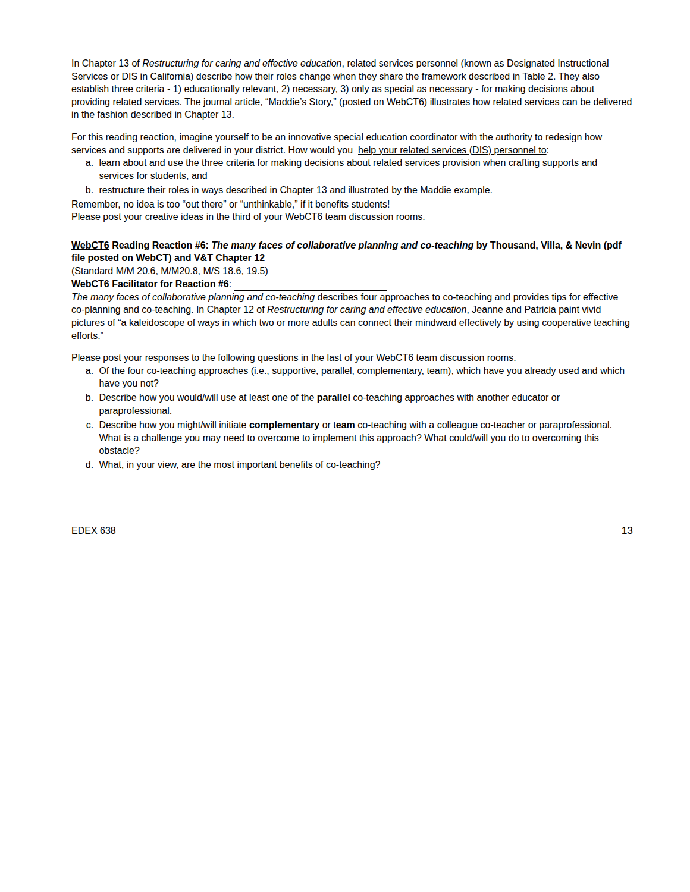In Chapter 13 of Restructuring for caring and effective education, related services personnel (known as Designated Instructional Services or DIS in California) describe how their roles change when they share the framework described in Table 2. They also establish three criteria - 1) educationally relevant, 2) necessary, 3) only as special as necessary - for making decisions about providing related services. The journal article, “Maddie’s Story,” (posted on WebCT6) illustrates how related services can be delivered in the fashion described in Chapter 13.
For this reading reaction, imagine yourself to be an innovative special education coordinator with the authority to redesign how services and supports are delivered in your district. How would you help your related services (DIS) personnel to:
learn about and use the three criteria for making decisions about related services provision when crafting supports and services for students, and
restructure their roles in ways described in Chapter 13 and illustrated by the Maddie example.
Remember, no idea is too “out there” or “unthinkable,” if it benefits students!
Please post your creative ideas in the third of your WebCT6 team discussion rooms.
WebCT6 Reading Reaction #6: The many faces of collaborative planning and co-teaching by Thousand, Villa, & Nevin (pdf file posted on WebCT) and V&T Chapter 12
(Standard M/M 20.6, M/M20.8, M/S 18.6, 19.5)
WebCT6 Facilitator for Reaction #6:
The many faces of collaborative planning and co-teaching describes four approaches to co-teaching and provides tips for effective co-planning and co-teaching. In Chapter 12 of Restructuring for caring and effective education, Jeanne and Patricia paint vivid pictures of “a kaleidoscope of ways in which two or more adults can connect their mindward effectively by using cooperative teaching efforts.”
Please post your responses to the following questions in the last of your WebCT6 team discussion rooms.
Of the four co-teaching approaches (i.e., supportive, parallel, complementary, team), which have you already used and which have you not?
Describe how you would/will use at least one of the parallel co-teaching approaches with another educator or paraprofessional.
Describe how you might/will initiate complementary or team co-teaching with a colleague co-teacher or paraprofessional. What is a challenge you may need to overcome to implement this approach? What could/will you do to overcoming this obstacle?
What, in your view, are the most important benefits of co-teaching?
EDEX 638 13